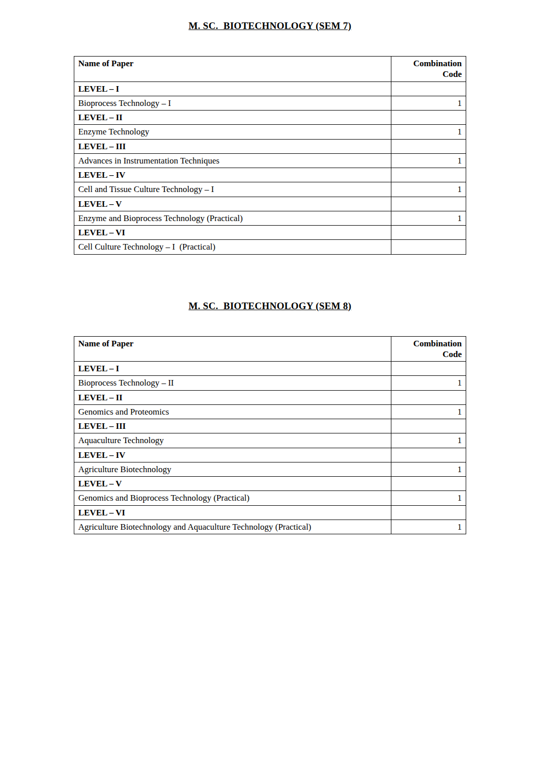M. SC. BIOTECHNOLOGY (SEM 7)
| Name of Paper | Combination Code |
| --- | --- |
| LEVEL – I | |
| Bioprocess Technology – I | 1 |
| LEVEL – II | |
| Enzyme Technology | 1 |
| LEVEL – III | |
| Advances in Instrumentation Techniques | 1 |
| LEVEL – IV | |
| Cell and Tissue Culture Technology – I | 1 |
| LEVEL – V | |
| Enzyme and Bioprocess Technology (Practical) | 1 |
| LEVEL – VI | |
| Cell Culture Technology – I (Practical) | |
M. SC. BIOTECHNOLOGY (SEM 8)
| Name of Paper | Combination Code |
| --- | --- |
| LEVEL – I | |
| Bioprocess Technology – II | 1 |
| LEVEL – II | |
| Genomics and Proteomics | 1 |
| LEVEL – III | |
| Aquaculture Technology | 1 |
| LEVEL – IV | |
| Agriculture Biotechnology | 1 |
| LEVEL – V | |
| Genomics and Bioprocess Technology (Practical) | 1 |
| LEVEL – VI | |
| Agriculture Biotechnology and Aquaculture Technology (Practical) | 1 |